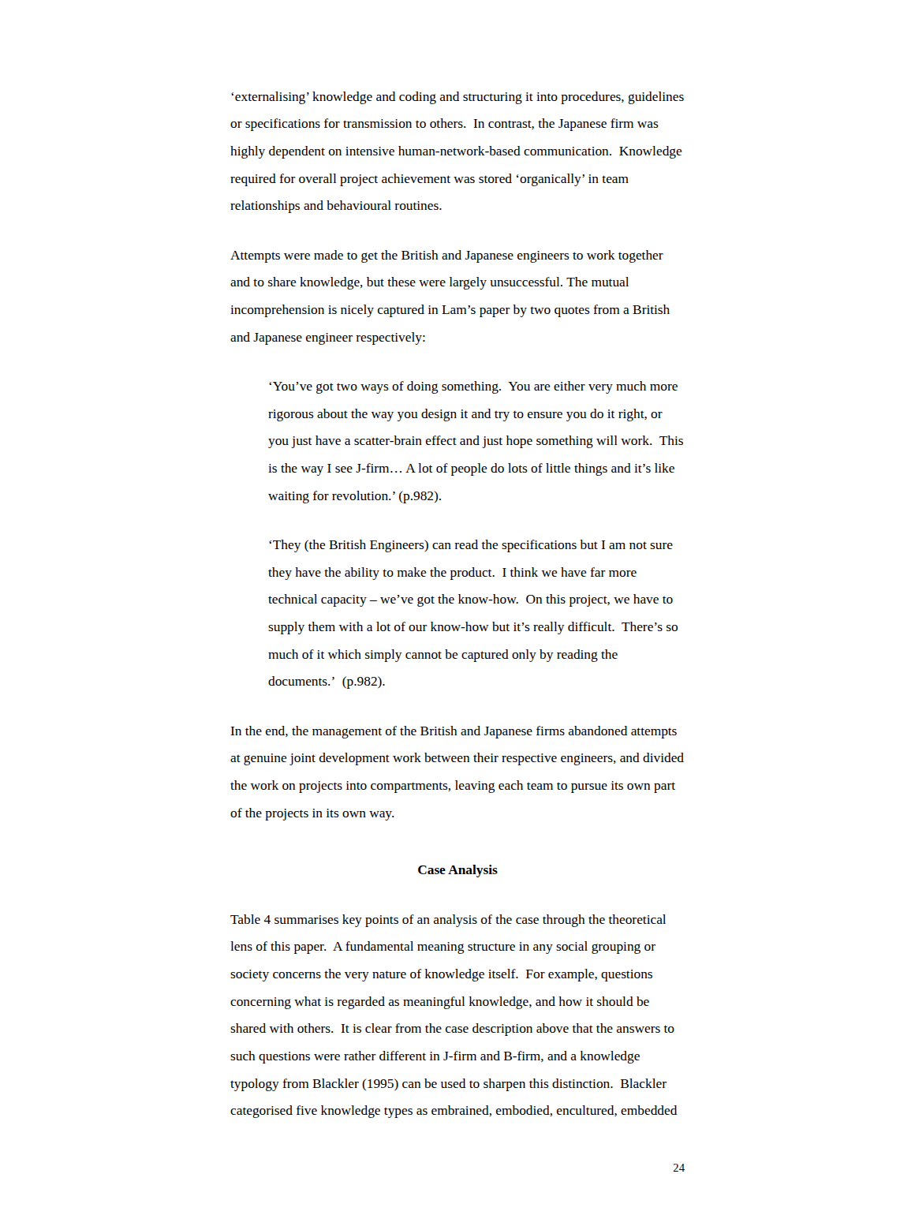‘externalising’ knowledge and coding and structuring it into procedures, guidelines or specifications for transmission to others. In contrast, the Japanese firm was highly dependent on intensive human-network-based communication. Knowledge required for overall project achievement was stored ‘organically’ in team relationships and behavioural routines.
Attempts were made to get the British and Japanese engineers to work together and to share knowledge, but these were largely unsuccessful. The mutual incomprehension is nicely captured in Lam’s paper by two quotes from a British and Japanese engineer respectively:
‘You’ve got two ways of doing something. You are either very much more rigorous about the way you design it and try to ensure you do it right, or you just have a scatter-brain effect and just hope something will work. This is the way I see J-firm… A lot of people do lots of little things and it’s like waiting for revolution.’ (p.982).
‘They (the British Engineers) can read the specifications but I am not sure they have the ability to make the product. I think we have far more technical capacity – we’ve got the know-how. On this project, we have to supply them with a lot of our know-how but it’s really difficult. There’s so much of it which simply cannot be captured only by reading the documents.’ (p.982).
In the end, the management of the British and Japanese firms abandoned attempts at genuine joint development work between their respective engineers, and divided the work on projects into compartments, leaving each team to pursue its own part of the projects in its own way.
Case Analysis
Table 4 summarises key points of an analysis of the case through the theoretical lens of this paper. A fundamental meaning structure in any social grouping or society concerns the very nature of knowledge itself. For example, questions concerning what is regarded as meaningful knowledge, and how it should be shared with others. It is clear from the case description above that the answers to such questions were rather different in J-firm and B-firm, and a knowledge typology from Blackler (1995) can be used to sharpen this distinction. Blackler categorised five knowledge types as embrained, embodied, encultured, embedded
24